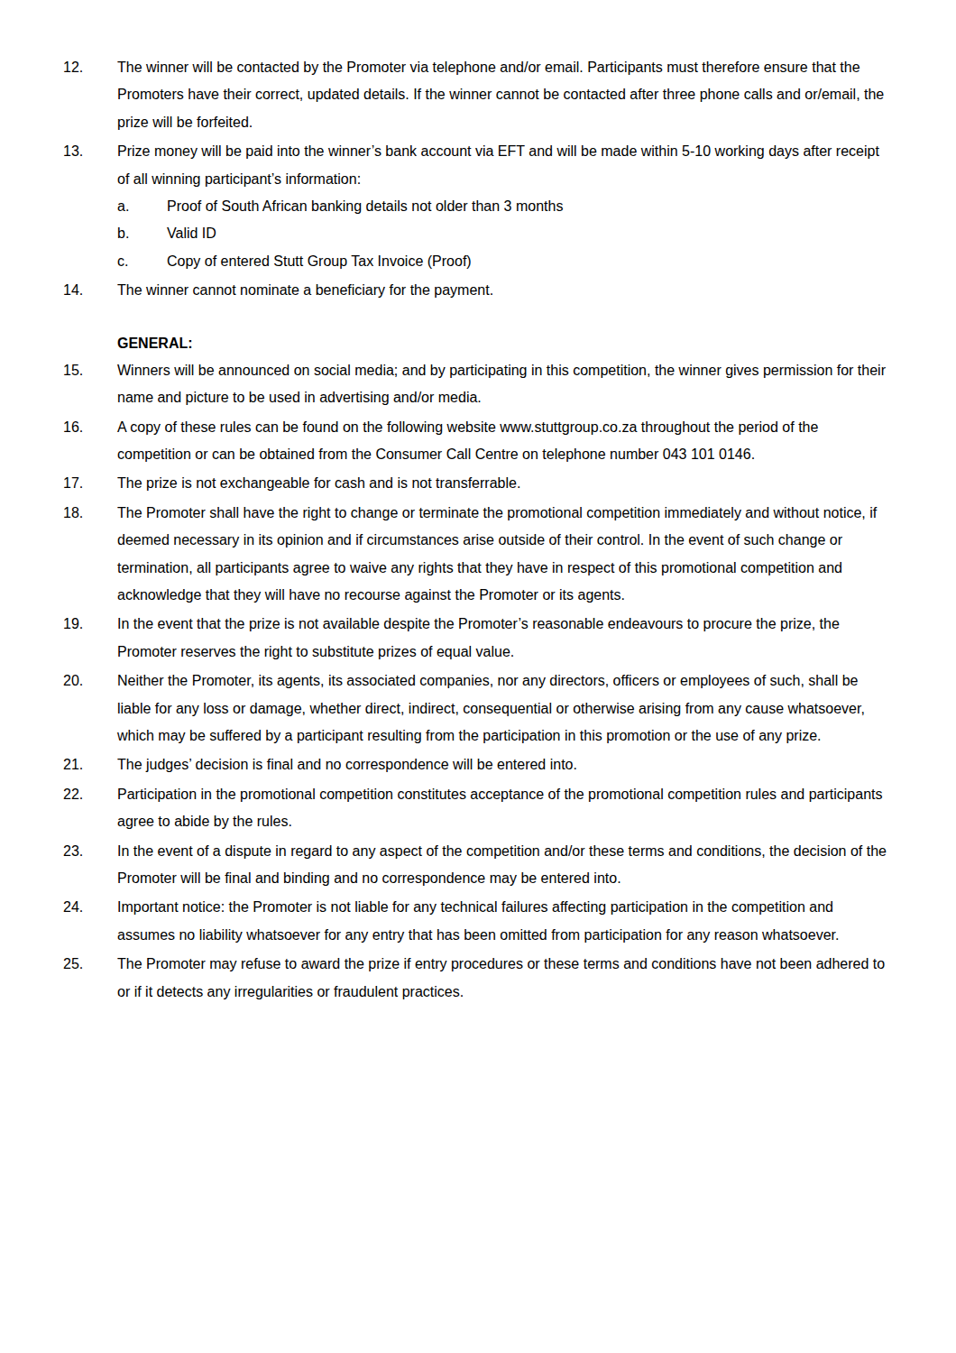The winner will be contacted by the Promoter via telephone and/or email. Participants must therefore ensure that the Promoters have their correct, updated details. If the winner cannot be contacted after three phone calls and or/email, the prize will be forfeited.
Prize money will be paid into the winner’s bank account via EFT and will be made within 5-10 working days after receipt of all winning participant’s information:
Proof of South African banking details not older than 3 months
Valid ID
Copy of entered Stutt Group Tax Invoice (Proof)
The winner cannot nominate a beneficiary for the payment.
GENERAL:
Winners will be announced on social media; and by participating in this competition, the winner gives permission for their name and picture to be used in advertising and/or media.
A copy of these rules can be found on the following website www.stuttgroup.co.za throughout the period of the competition or can be obtained from the Consumer Call Centre on telephone number 043 101 0146.
The prize is not exchangeable for cash and is not transferrable.
The Promoter shall have the right to change or terminate the promotional competition immediately and without notice, if deemed necessary in its opinion and if circumstances arise outside of their control. In the event of such change or termination, all participants agree to waive any rights that they have in respect of this promotional competition and acknowledge that they will have no recourse against the Promoter or its agents.
In the event that the prize is not available despite the Promoter’s reasonable endeavours to procure the prize, the Promoter reserves the right to substitute prizes of equal value.
Neither the Promoter, its agents, its associated companies, nor any directors, officers or employees of such, shall be liable for any loss or damage, whether direct, indirect, consequential or otherwise arising from any cause whatsoever, which may be suffered by a participant resulting from the participation in this promotion or the use of any prize.
The judges’ decision is final and no correspondence will be entered into.
Participation in the promotional competition constitutes acceptance of the promotional competition rules and participants agree to abide by the rules.
In the event of a dispute in regard to any aspect of the competition and/or these terms and conditions, the decision of the Promoter will be final and binding and no correspondence may be entered into.
Important notice: the Promoter is not liable for any technical failures affecting participation in the competition and assumes no liability whatsoever for any entry that has been omitted from participation for any reason whatsoever.
The Promoter may refuse to award the prize if entry procedures or these terms and conditions have not been adhered to or if it detects any irregularities or fraudulent practices.